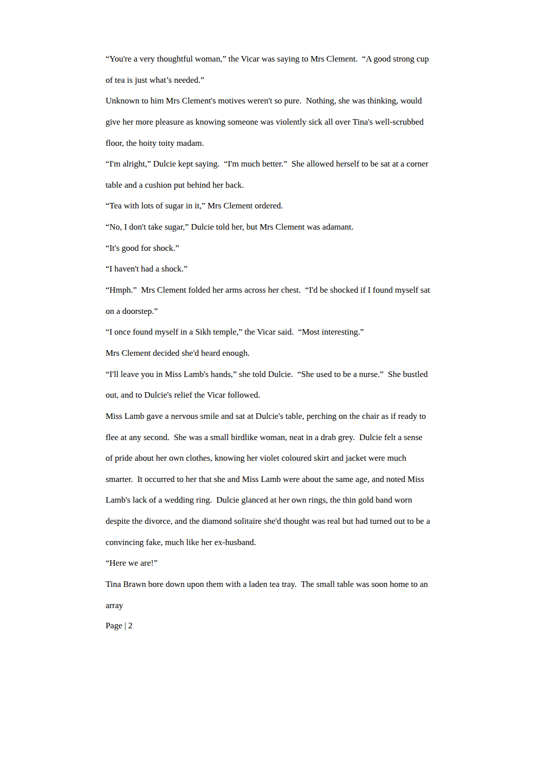“You're a very thoughtful woman,” the Vicar was saying to Mrs Clement. “A good strong cup of tea is just what’s needed.”
Unknown to him Mrs Clement's motives weren't so pure. Nothing, she was thinking, would give her more pleasure as knowing someone was violently sick all over Tina's well-scrubbed floor, the hoity toity madam.
“I'm alright,” Dulcie kept saying. “I'm much better.” She allowed herself to be sat at a corner table and a cushion put behind her back.
“Tea with lots of sugar in it,” Mrs Clement ordered.
“No, I don't take sugar,” Dulcie told her, but Mrs Clement was adamant.
“It's good for shock.”
“I haven't had a shock.”
“Hmph.” Mrs Clement folded her arms across her chest. “I'd be shocked if I found myself sat on a doorstep.”
“I once found myself in a Sikh temple,” the Vicar said. “Most interesting.”
Mrs Clement decided she'd heard enough.
“I'll leave you in Miss Lamb's hands,” she told Dulcie. “She used to be a nurse.” She bustled out, and to Dulcie's relief the Vicar followed.
Miss Lamb gave a nervous smile and sat at Dulcie's table, perching on the chair as if ready to flee at any second. She was a small birdlike woman, neat in a drab grey. Dulcie felt a sense of pride about her own clothes, knowing her violet coloured skirt and jacket were much smarter. It occurred to her that she and Miss Lamb were about the same age, and noted Miss Lamb's lack of a wedding ring. Dulcie glanced at her own rings, the thin gold band worn despite the divorce, and the diamond solitaire she'd thought was real but had turned out to be a convincing fake, much like her ex-husband.
“Here we are!”
Tina Brawn bore down upon them with a laden tea tray. The small table was soon home to an array
Page | 2